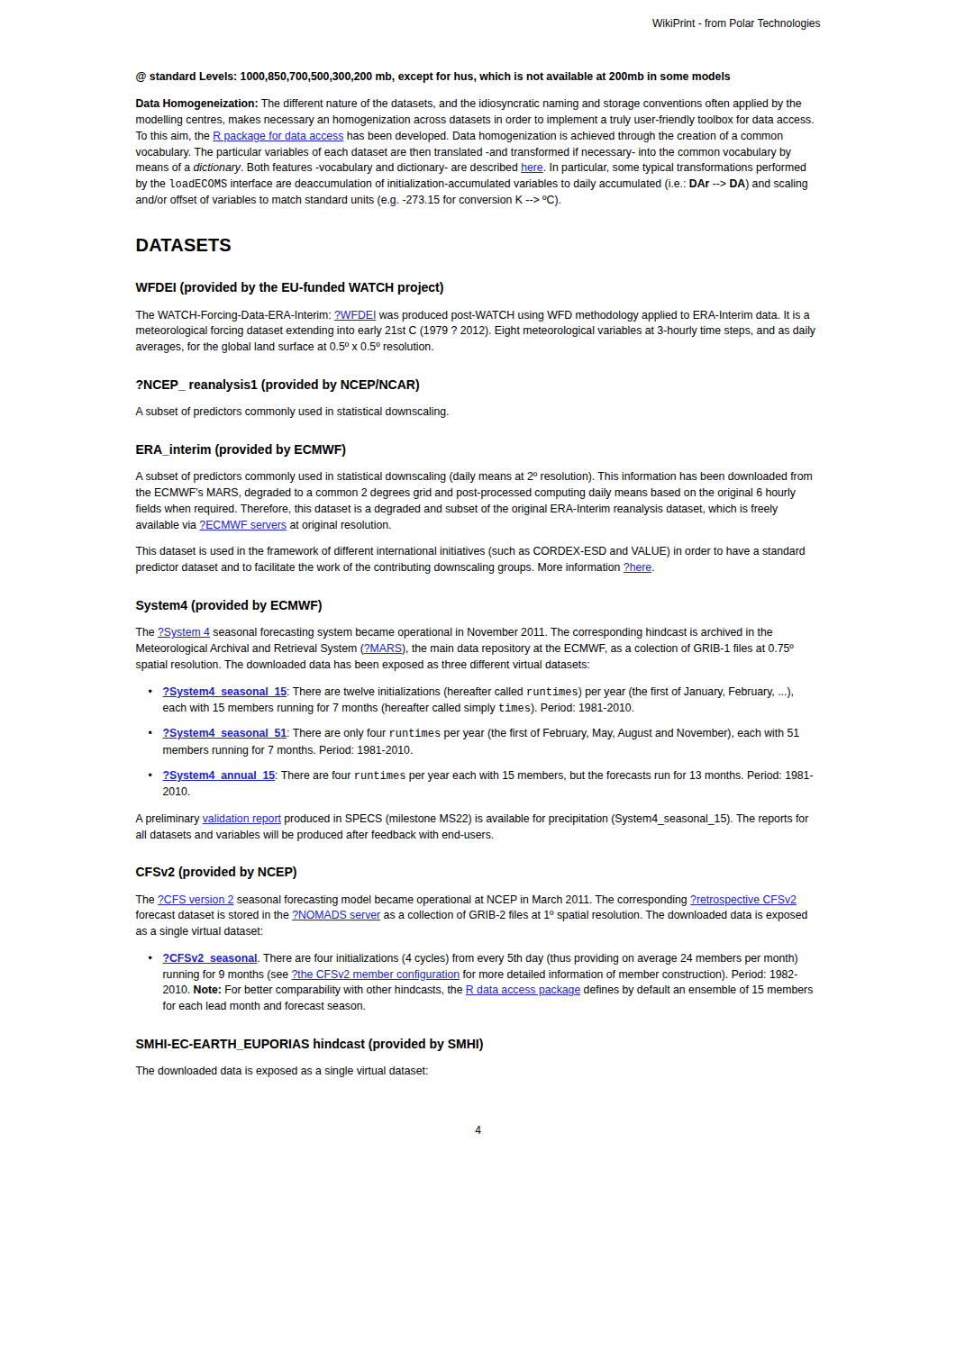WikiPrint - from Polar Technologies
@ standard Levels: 1000,850,700,500,300,200 mb, except for hus, which is not available at 200mb in some models
Data Homogeneization: The different nature of the datasets, and the idiosyncratic naming and storage conventions often applied by the modelling centres, makes necessary an homogenization across datasets in order to implement a truly user-friendly toolbox for data access. To this aim, the R package for data access has been developed. Data homogenization is achieved through the creation of a common vocabulary. The particular variables of each dataset are then translated -and transformed if necessary- into the common vocabulary by means of a dictionary. Both features -vocabulary and dictionary- are described here. In particular, some typical transformations performed by the loadECOMS interface are deaccumulation of initialization-accumulated variables to daily accumulated (i.e.: DAr --> DA) and scaling and/or offset of variables to match standard units (e.g. -273.15 for conversion K --> ºC).
DATASETS
WFDEI (provided by the EU-funded WATCH project)
The WATCH-Forcing-Data-ERA-Interim: ?WFDEI was produced post-WATCH using WFD methodology applied to ERA-Interim data. It is a meteorological forcing dataset extending into early 21st C (1979 ? 2012). Eight meteorological variables at 3-hourly time steps, and as daily averages, for the global land surface at 0.5º x 0.5º resolution.
?NCEP_ reanalysis1 (provided by NCEP/NCAR)
A subset of predictors commonly used in statistical downscaling.
ERA_interim (provided by ECMWF)
A subset of predictors commonly used in statistical downscaling (daily means at 2º resolution). This information has been downloaded from the ECMWF's MARS, degraded to a common 2 degrees grid and post-processed computing daily means based on the original 6 hourly fields when required. Therefore, this dataset is a degraded and subset of the original ERA-Interim reanalysis dataset, which is freely available via ?ECMWF servers at original resolution.
This dataset is used in the framework of different international initiatives (such as CORDEX-ESD and VALUE) in order to have a standard predictor dataset and to facilitate the work of the contributing downscaling groups. More information ?here.
System4 (provided by ECMWF)
The ?System 4 seasonal forecasting system became operational in November 2011. The corresponding hindcast is archived in the Meteorological Archival and Retrieval System (?MARS), the main data repository at the ECMWF, as a colection of GRIB-1 files at 0.75º spatial resolution. The downloaded data has been exposed as three different virtual datasets:
?System4_seasonal_15: There are twelve initializations (hereafter called runtimes) per year (the first of January, February, ...), each with 15 members running for 7 months (hereafter called simply times). Period: 1981-2010.
?System4_seasonal_51: There are only four runtimes per year (the first of February, May, August and November), each with 51 members running for 7 months. Period: 1981-2010.
?System4_annual_15: There are four runtimes per year each with 15 members, but the forecasts run for 13 months. Period: 1981-2010.
A preliminary validation report produced in SPECS (milestone MS22) is available for precipitation (System4_seasonal_15). The reports for all datasets and variables will be produced after feedback with end-users.
CFSv2 (provided by NCEP)
The ?CFS version 2 seasonal forecasting model became operational at NCEP in March 2011. The corresponding ?retrospective CFSv2 forecast dataset is stored in the ?NOMADS server as a collection of GRIB-2 files at 1º spatial resolution. The downloaded data is exposed as a single virtual dataset:
?CFSv2_seasonal. There are four initializations (4 cycles) from every 5th day (thus providing on average 24 members per month) running for 9 months (see ?the CFSv2 member configuration for more detailed information of member construction). Period: 1982-2010. Note: For better comparability with other hindcasts, the R data access package defines by default an ensemble of 15 members for each lead month and forecast season.
SMHI-EC-EARTH_EUPORIAS hindcast (provided by SMHI)
The downloaded data is exposed as a single virtual dataset:
4